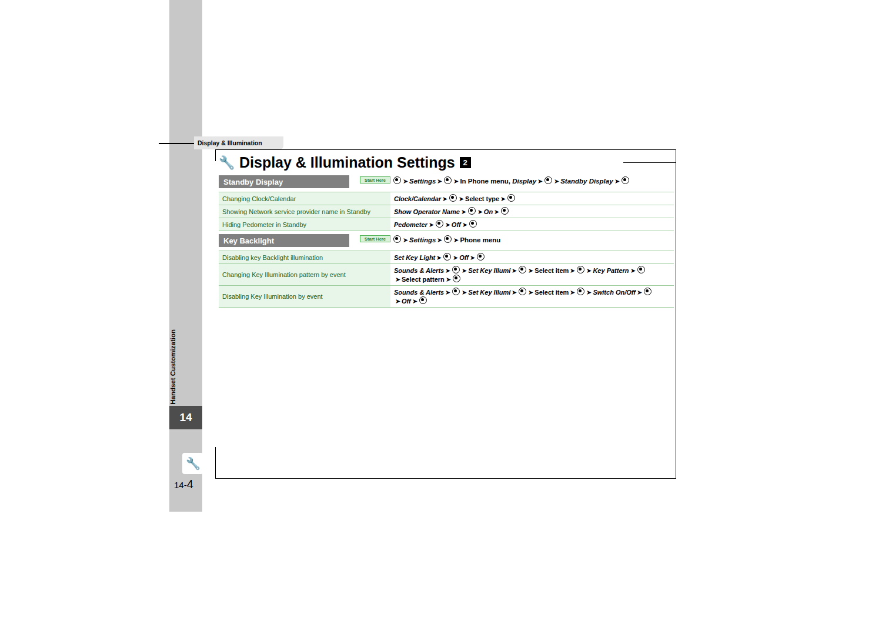14
Handset Customization
🔧
14-4
Display & Illumination
🔧 Display & Illumination Settings 2
Standby Display
Start Here
➤Settings➤ ➤In Phone menu, Display➤ ➤Standby Display➤
| Changing Clock/Calendar | Clock/Calendar ➤ ➤ Select type ➤ |
| Showing Network service provider name in Standby | Show Operator Name ➤ ➤ On ➤ |
| Hiding Pedometer in Standby | Pedometer ➤ ➤ Off ➤ |
Key Backlight
Start Here
➤Settings➤ ➤Phone menu
| Disabling key Backlight illumination | Set Key Light ➤ ➤ Off ➤ |
| Changing Key Illumination pattern by event | Sounds & Alerts ➤ ➤ Set Key Illumi ➤ ➤ Select item ➤ ➤ Key Pattern ➤ ➤ Select pattern ➤ |
| Disabling Key Illumination by event | Sounds & Alerts ➤ ➤ Set Key Illumi ➤ ➤ Select item ➤ ➤ Switch On/Off ➤ ➤ Off ➤ |